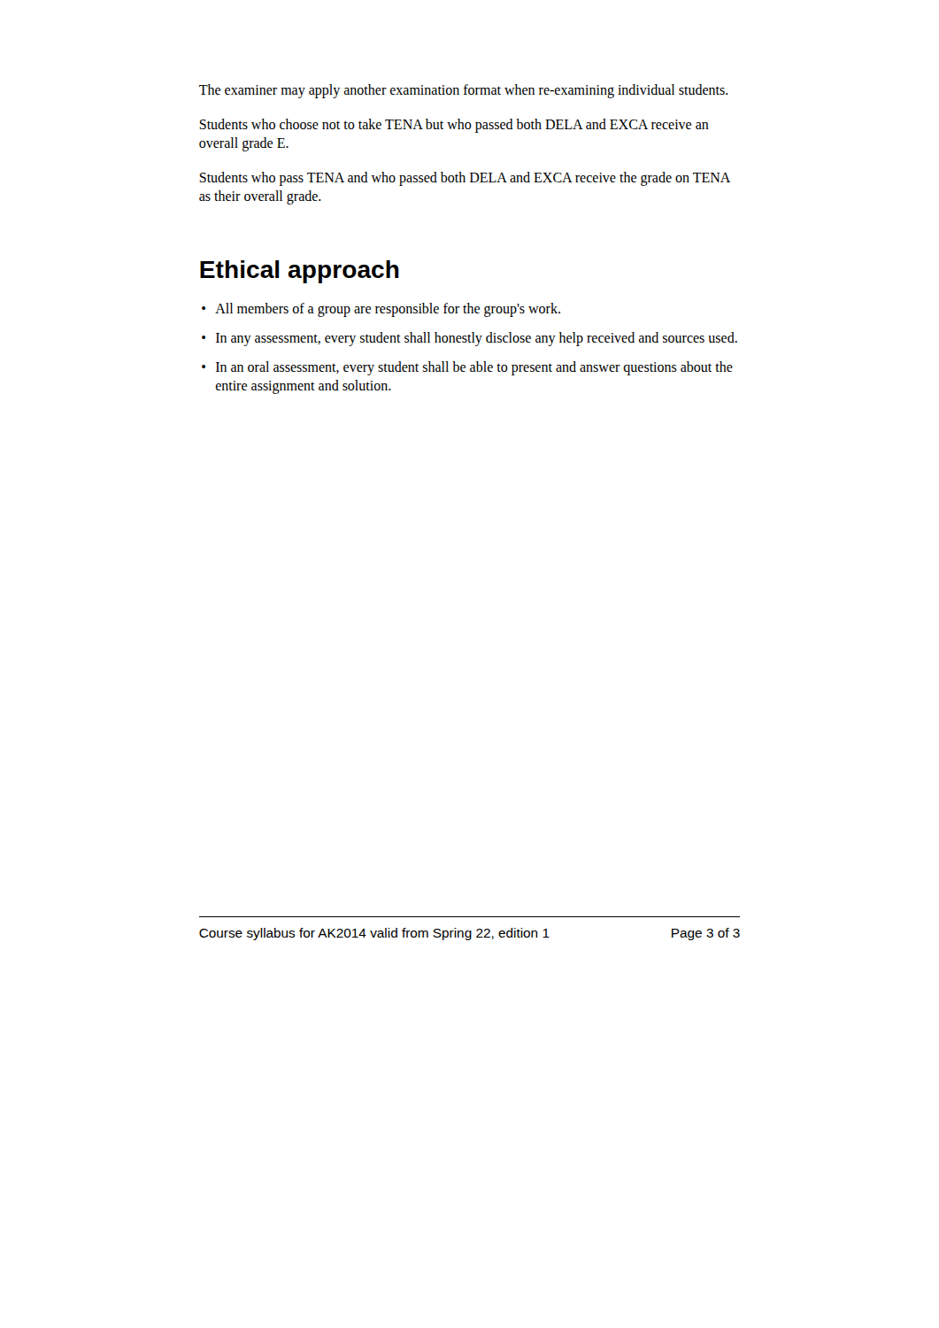The examiner may apply another examination format when re-examining individual students.
Students who choose not to take TENA but who passed both DELA and EXCA receive an overall grade E.
Students who pass TENA and who passed both DELA and EXCA receive the grade on TENA as their overall grade.
Ethical approach
All members of a group are responsible for the group's work.
In any assessment, every student shall honestly disclose any help received and sources used.
In an oral assessment, every student shall be able to present and answer questions about the entire assignment and solution.
Course syllabus for AK2014 valid from Spring 22, edition 1 Page 3 of 3